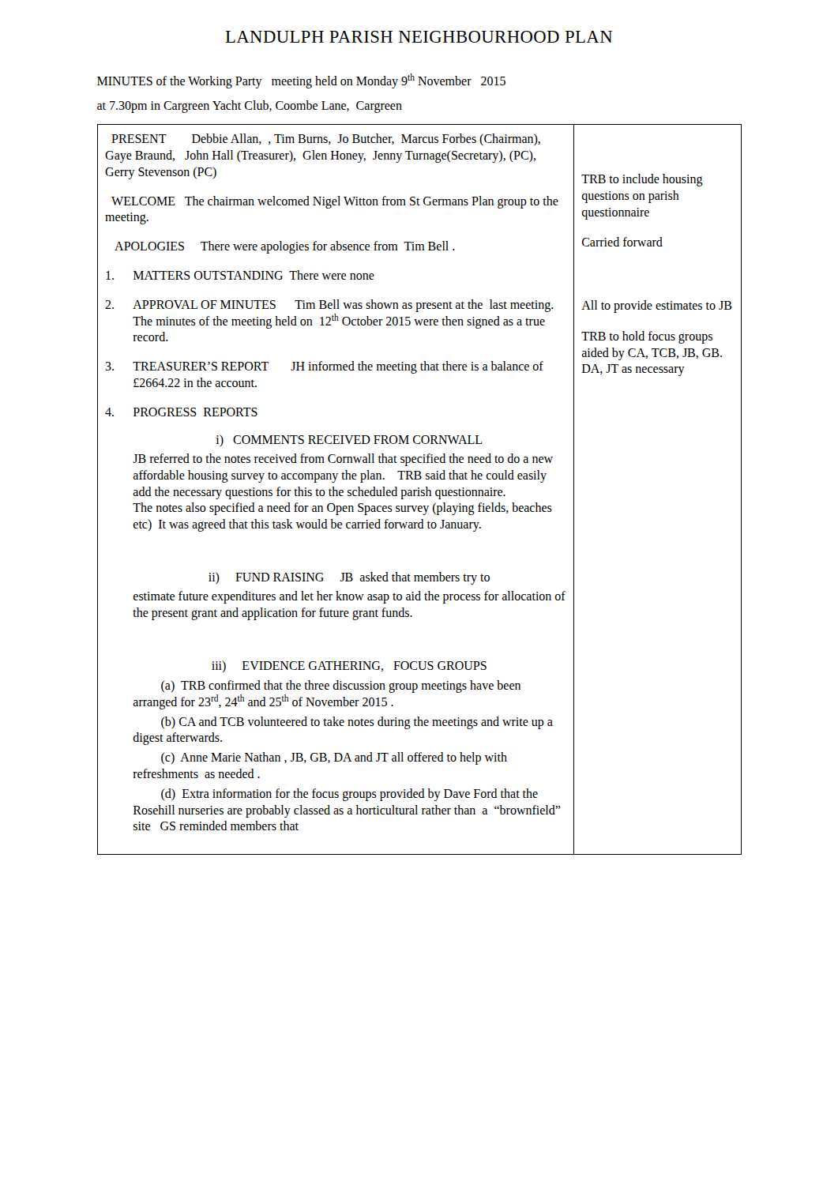LANDULPH PARISH NEIGHBOURHOOD PLAN
MINUTES of the Working Party meeting held on Monday 9th November 2015
at 7.30pm in Cargreen Yacht Club, Coombe Lane, Cargreen
| PRESENT Debbie Allan, , Tim Burns, Jo Butcher, Marcus Forbes (Chairman), Gaye Braund, John Hall (Treasurer), Glen Honey, Jenny Turnage(Secretary), (PC), Gerry Stevenson (PC) WELCOME The chairman welcomed Nigel Witton from St Germans Plan group to the meeting. APOLOGIES There were apologies for absence from Tim Bell . 1. MATTERS OUTSTANDING There were none 2. APPROVAL OF MINUTES Tim Bell was shown as present at the last meeting. The minutes of the meeting held on 12 th October 2015 were then signed as a true record. 3. TREASURER’S REPORT JH informed the meeting that there is a balance of £2664.22 in the account. 4. PROGRESS REPORTS i) COMMENTS RECEIVED FROM CORNWALL JB referred to the notes received from Cornwall that specified the need to do a new affordable housing survey to accompany the plan. TRB said that he could easily add the necessary questions for this to the scheduled parish questionnaire. The notes also specified a need for an Open Spaces survey (playing fields, beaches etc) It was agreed that this task would be carried forward to January. ii) FUND RAISING JB asked that members try to estimate future expenditures and let her know asap to aid the process for allocation of the present grant and application for future grant funds. iii) EVIDENCE GATHERING, FOCUS GROUPS (a) TRB confirmed that the three discussion group meetings have been arranged for 23 rd , 24 th and 25 th of November 2015 . (b) CA and TCB volunteered to take notes during the meetings and write up a digest afterwards. (c) Anne Marie Nathan , JB, GB, DA and JT all offered to help with refreshments as needed . (d) Extra information for the focus groups provided by Dave Ford that the Rosehill nurseries are probably classed as a horticultural rather than a “brownfield” site GS reminded members that | TRB to include housing questions on parish questionnaire Carried forward All to provide estimates to JB TRB to hold focus groups aided by CA, TCB, JB, GB. DA, JT as necessary |